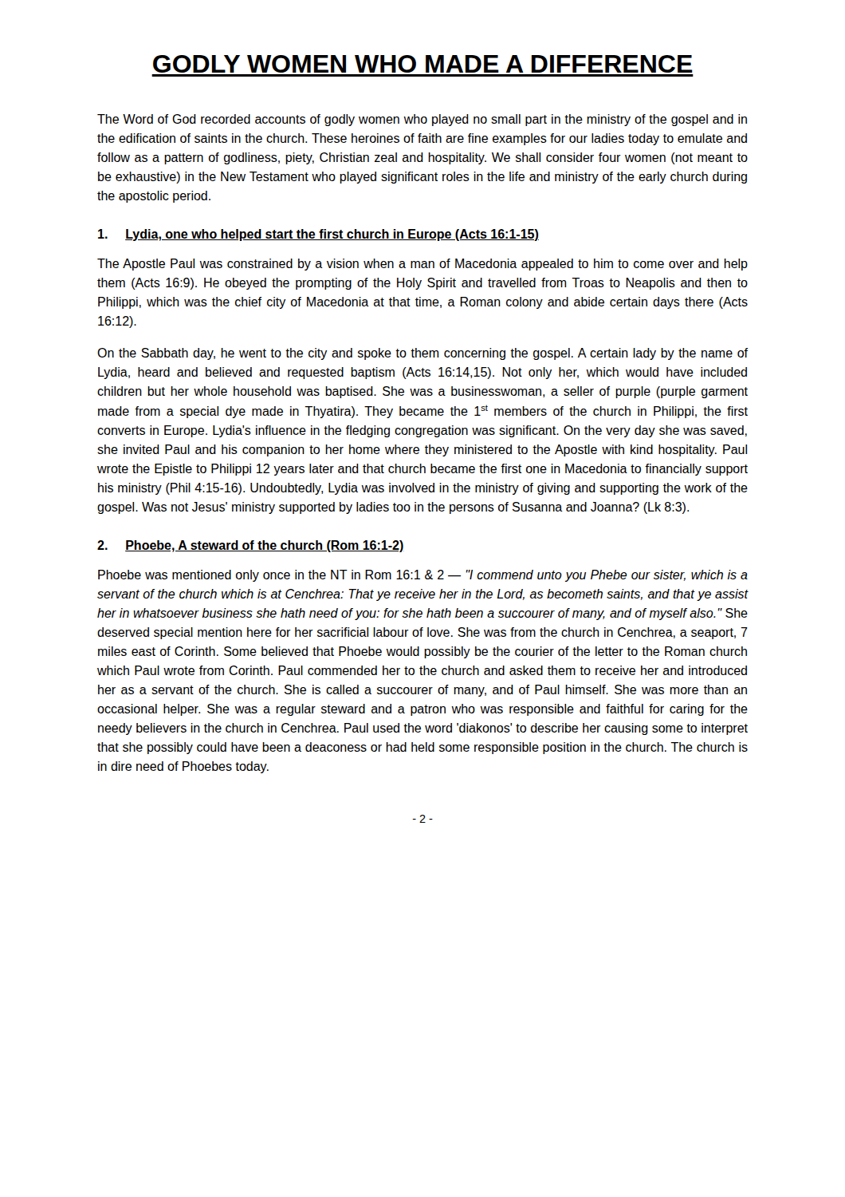GODLY WOMEN WHO MADE A DIFFERENCE
The Word of God recorded accounts of godly women who played no small part in the ministry of the gospel and in the edification of saints in the church. These heroines of faith are fine examples for our ladies today to emulate and follow as a pattern of godliness, piety, Christian zeal and hospitality. We shall consider four women (not meant to be exhaustive) in the New Testament who played significant roles in the life and ministry of the early church during the apostolic period.
1. Lydia, one who helped start the first church in Europe (Acts 16:1-15)
The Apostle Paul was constrained by a vision when a man of Macedonia appealed to him to come over and help them (Acts 16:9). He obeyed the prompting of the Holy Spirit and travelled from Troas to Neapolis and then to Philippi, which was the chief city of Macedonia at that time, a Roman colony and abide certain days there (Acts 16:12).
On the Sabbath day, he went to the city and spoke to them concerning the gospel. A certain lady by the name of Lydia, heard and believed and requested baptism (Acts 16:14,15). Not only her, which would have included children but her whole household was baptised. She was a businesswoman, a seller of purple (purple garment made from a special dye made in Thyatira). They became the 1st members of the church in Philippi, the first converts in Europe. Lydia's influence in the fledging congregation was significant. On the very day she was saved, she invited Paul and his companion to her home where they ministered to the Apostle with kind hospitality. Paul wrote the Epistle to Philippi 12 years later and that church became the first one in Macedonia to financially support his ministry (Phil 4:15-16). Undoubtedly, Lydia was involved in the ministry of giving and supporting the work of the gospel. Was not Jesus' ministry supported by ladies too in the persons of Susanna and Joanna? (Lk 8:3).
2. Phoebe, A steward of the church (Rom 16:1-2)
Phoebe was mentioned only once in the NT in Rom 16:1 & 2 — "I commend unto you Phebe our sister, which is a servant of the church which is at Cenchrea: That ye receive her in the Lord, as becometh saints, and that ye assist her in whatsoever business she hath need of you: for she hath been a succourer of many, and of myself also." She deserved special mention here for her sacrificial labour of love. She was from the church in Cenchrea, a seaport, 7 miles east of Corinth. Some believed that Phoebe would possibly be the courier of the letter to the Roman church which Paul wrote from Corinth. Paul commended her to the church and asked them to receive her and introduced her as a servant of the church. She is called a succourer of many, and of Paul himself. She was more than an occasional helper. She was a regular steward and a patron who was responsible and faithful for caring for the needy believers in the church in Cenchrea. Paul used the word 'diakonos' to describe her causing some to interpret that she possibly could have been a deaconess or had held some responsible position in the church. The church is in dire need of Phoebes today.
- 2 -